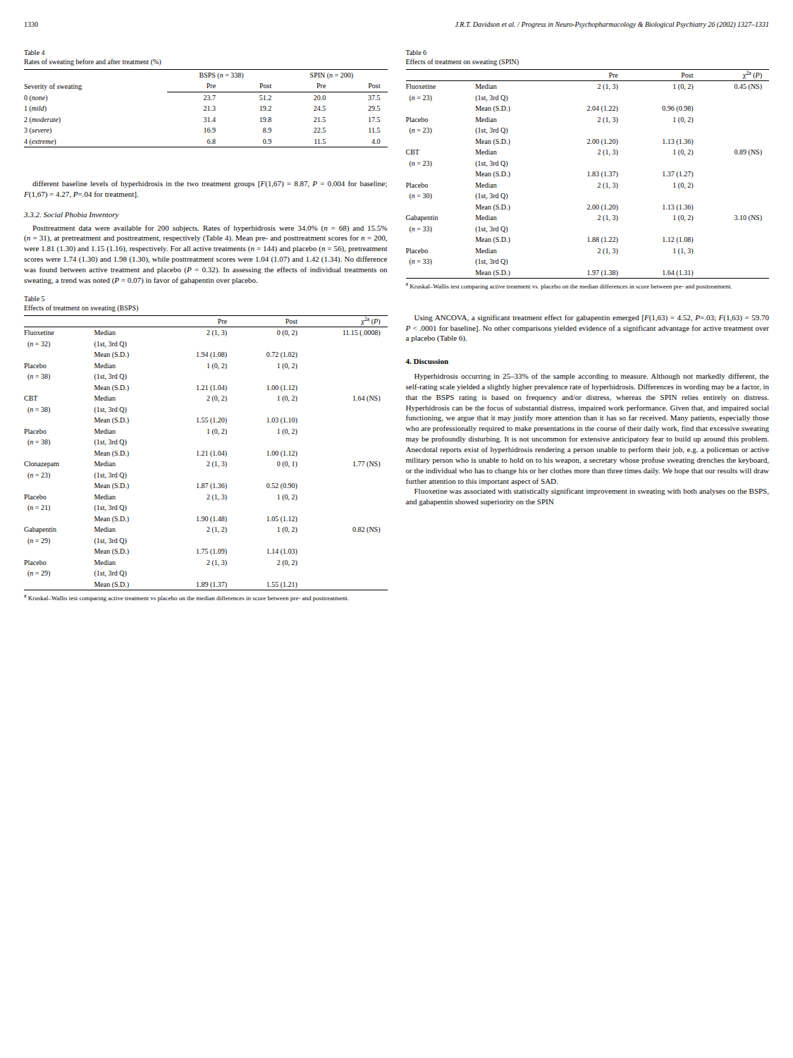1330 J.R.T. Davidson et al. / Progress in Neuro-Psychopharmacology & Biological Psychiatry 26 (2002) 1327–1331
Table 4 Rates of sweating before and after treatment (%)
| Severity of sweating | BSPS ( n = 338) | SPIN ( n = 200) |
| --- | --- | --- |
| Pre | Post | Pre | Post |
| 0 ( none ) | 23.7 | 51.2 | 20.0 | 37.5 |
| 1 ( mild ) | 21.3 | 19.2 | 24.5 | 29.5 |
| 2 ( moderate ) | 31.4 | 19.8 | 21.5 | 17.5 |
| 3 ( severe ) | 16.9 | 8.9 | 22.5 | 11.5 |
| 4 ( extreme ) | 6.8 | 0.9 | 11.5 | 4.0 |
different baseline levels of hyperhidrosis in the two treatment groups [F(1,67) = 8.87, P = 0.004 for baseline; F(1,67) = 4.27, P=.04 for treatment].
3.3.2. Social Phobia Inventory
Posttreatment data were available for 200 subjects. Rates of hyperhidrosis were 34.0% (n = 68) and 15.5% (n = 31), at pretreatment and posttreatment, respectively (Table 4). Mean pre- and posttreatment scores for n = 200, were 1.81 (1.30) and 1.15 (1.16), respectively. For all active treatments (n = 144) and placebo (n = 56), pretreatment scores were 1.74 (1.30) and 1.98 (1.30), while posttreatment scores were 1.04 (1.07) and 1.42 (1.34). No difference was found between active treatment and placebo (P = 0.32). In assessing the effects of individual treatments on sweating, a trend was noted (P = 0.07) in favor of gabapentin over placebo.
Table 5 Effects of treatment on sweating (BSPS)
| | Pre | Post | χ 2a ( P ) |
| --- | --- | --- | --- |
| Fluoxetine | Median | 2 (1, 3) | 0 (0, 2) | 11.15 (.0008) |
| ( n = 32) | (1st, 3rd Q) | | | |
| | Mean (S.D.) | 1.94 (1.08) | 0.72 (1.02) | |
| Placebo | Median | 1 (0, 2) | 1 (0, 2) | |
| ( n = 38) | (1st, 3rd Q) | | | |
| | Mean (S.D.) | 1.21 (1.04) | 1.00 (1.12) | |
| CBT | Median | 2 (0, 2) | 1 (0, 2) | 1.64 (NS) |
| ( n = 38) | (1st, 3rd Q) | | | |
| | Mean (S.D.) | 1.55 (1.20) | 1.03 (1.10) | |
| Placebo | Median | 1 (0, 2) | 1 (0, 2) | |
| ( n = 38) | (1st, 3rd Q) | | | |
| | Mean (S.D.) | 1.21 (1.04) | 1.00 (1.12) | |
| Clonazepam | Median | 2 (1, 3) | 0 (0, 1) | 1.77 (NS) |
| ( n = 23) | (1st, 3rd Q) | | | |
| | Mean (S.D.) | 1.87 (1.36) | 0.52 (0.90) | |
| Placebo | Median | 2 (1, 3) | 1 (0, 2) | |
| ( n = 21) | (1st, 3rd Q) | | | |
| | Mean (S.D.) | 1.90 (1.48) | 1.05 (1.12) | |
| Gabapentin | Median | 2 (1, 2) | 1 (0, 2) | 0.82 (NS) |
| ( n = 29) | (1st, 3rd Q) | | | |
| | Mean (S.D.) | 1.75 (1.09) | 1.14 (1.03) | |
| Placebo | Median | 2 (1, 3) | 2 (0, 2) | |
| ( n = 29) | (1st, 3rd Q) | | | |
| | Mean (S.D.) | 1.89 (1.37) | 1.55 (1.21) | |
a Kruskal–Wallis test comparing active treatment vs placebo on the median differences in score between pre- and posttreatment.
Table 6 Effects of treatment on sweating (SPIN)
| | Pre | Post | χ 2a ( P ) |
| --- | --- | --- | --- |
| Fluoxetine | Median | 2 (1, 3) | 1 (0, 2) | 0.45 (NS) |
| ( n = 23) | (1st, 3rd Q) | | | |
| | Mean (S.D.) | 2.04 (1.22) | 0.96 (0.98) | |
| Placebo | Median | 2 (1, 3) | 1 (0, 2) | |
| ( n = 23) | (1st, 3rd Q) | | | |
| | Mean (S.D.) | 2.00 (1.20) | 1.13 (1.36) | |
| CBT | Median | 2 (1, 3) | 1 (0, 2) | 0.89 (NS) |
| ( n = 23) | (1st, 3rd Q) | | | |
| | Mean (S.D.) | 1.83 (1.37) | 1.37 (1.27) | |
| Placebo | Median | 2 (1, 3) | 1 (0, 2) | |
| ( n = 30) | (1st, 3rd Q) | | | |
| | Mean (S.D.) | 2.00 (1.20) | 1.13 (1.36) | |
| Gabapentin | Median | 2 (1, 3) | 1 (0, 2) | 3.10 (NS) |
| ( n = 33) | (1st, 3rd Q) | | | |
| | Mean (S.D.) | 1.88 (1.22) | 1.12 (1.08) | |
| Placebo | Median | 2 (1, 3) | 1 (1, 3) | |
| ( n = 33) | (1st, 3rd Q) | | | |
| | Mean (S.D.) | 1.97 (1.38) | 1.64 (1.31) | |
a Kruskal–Wallis test comparing active treatment vs. placebo on the median differences in score between pre- and posttreatment.
Using ANCOVA, a significant treatment effect for gabapentin emerged [F(1,63) = 4.52, P=.03; F(1,63) = 59.70 P < .0001 for baseline]. No other comparisons yielded evidence of a significant advantage for active treatment over a placebo (Table 6).
4. Discussion
Hyperhidrosis occurring in 25–33% of the sample according to measure. Although not markedly different, the self-rating scale yielded a slightly higher prevalence rate of hyperhidrosis. Differences in wording may be a factor, in that the BSPS rating is based on frequency and/or distress, whereas the SPIN relies entirely on distress. Hyperhidrosis can be the focus of substantial distress, impaired work performance. Given that, and impaired social functioning, we argue that it may justify more attention than it has so far received. Many patients, especially those who are professionally required to make presentations in the course of their daily work, find that excessive sweating may be profoundly disturbing. It is not uncommon for extensive anticipatory fear to build up around this problem. Anecdotal reports exist of hyperhidrosis rendering a person unable to perform their job, e.g. a policeman or active military person who is unable to hold on to his weapon, a secretary whose profuse sweating drenches the keyboard, or the individual who has to change his or her clothes more than three times daily. We hope that our results will draw further attention to this important aspect of SAD.
Fluoxetine was associated with statistically significant improvement in sweating with both analyses on the BSPS, and gabapentin showed superiority on the SPIN